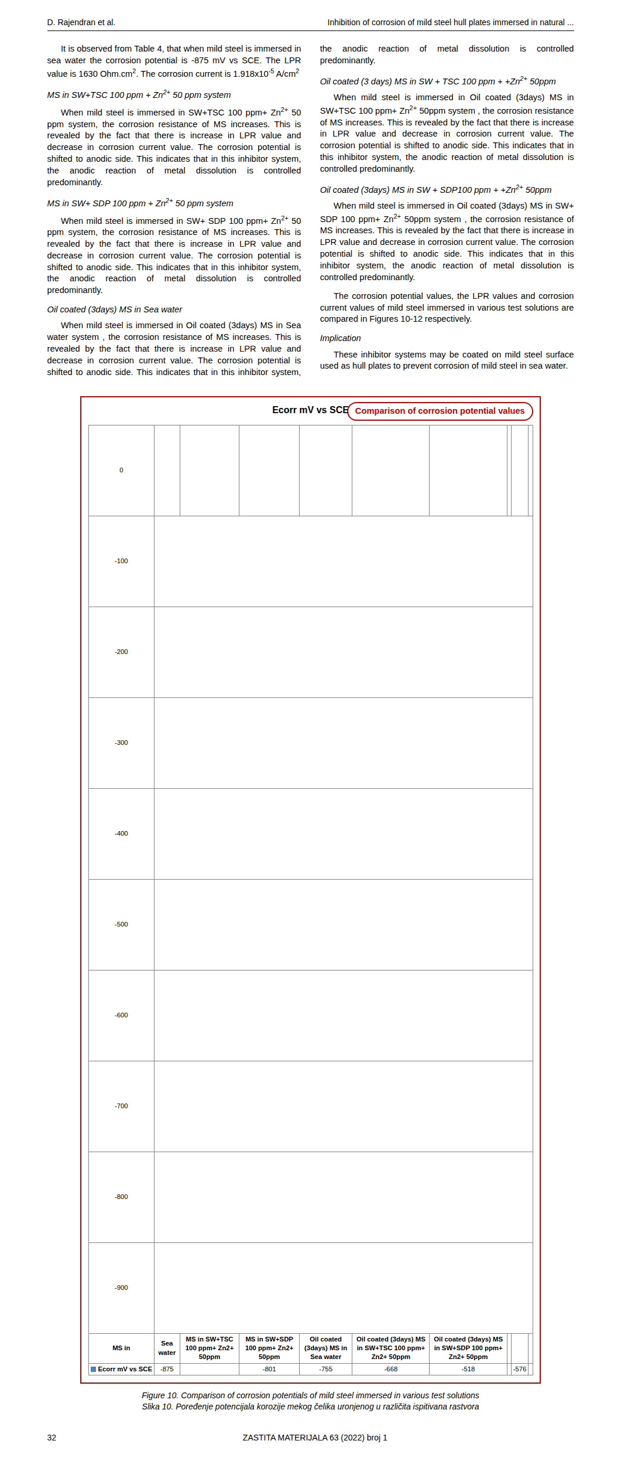D. Rajendran et al. Inhibition of corrosion of mild steel hull plates immersed in natural ...
It is observed from Table 4, that when mild steel is immersed in sea water the corrosion potential is -875 mV vs SCE. The LPR value is 1630 Ohm.cm2. The corrosion current is 1.918x10-5 A/cm2
MS in SW+TSC 100 ppm + Zn2+ 50 ppm system
When mild steel is immersed in SW+TSC 100 ppm+ Zn2+ 50 ppm system, the corrosion resistance of MS increases. This is revealed by the fact that there is increase in LPR value and decrease in corrosion current value. The corrosion potential is shifted to anodic side. This indicates that in this inhibitor system, the anodic reaction of metal dissolution is controlled predominantly.
MS in SW+ SDP 100 ppm + Zn2+ 50 ppm system
When mild steel is immersed in SW+ SDP 100 ppm+ Zn2+ 50 ppm system, the corrosion resistance of MS increases. This is revealed by the fact that there is increase in LPR value and decrease in corrosion current value. The corrosion potential is shifted to anodic side. This indicates that in this inhibitor system, the anodic reaction of metal dissolution is controlled predominantly.
Oil coated (3days) MS in Sea water
When mild steel is immersed in Oil coated (3days) MS in Sea water system , the corrosion resistance of MS increases. This is revealed by the fact that there is increase in LPR value and decrease in corrosion current value. The corrosion potential is shifted to anodic side. This indicates that in this inhibitor system, the anodic reaction of metal dissolution is controlled predominantly.
Oil coated (3 days) MS in SW + TSC 100 ppm + +Zn2+ 50ppm
When mild steel is immersed in Oil coated (3days) MS in SW+TSC 100 ppm+ Zn2+ 50ppm system , the corrosion resistance of MS increases. This is revealed by the fact that there is increase in LPR value and decrease in corrosion current value. The corrosion potential is shifted to anodic side. This indicates that in this inhibitor system, the anodic reaction of metal dissolution is controlled predominantly.
Oil coated (3days) MS in SW + SDP100 ppm + +Zn2+ 50ppm
When mild steel is immersed in Oil coated (3days) MS in SW+ SDP 100 ppm+ Zn2+ 50ppm system , the corrosion resistance of MS increases. This is revealed by the fact that there is increase in LPR value and decrease in corrosion current value. The corrosion potential is shifted to anodic side. This indicates that in this inhibitor system, the anodic reaction of metal dissolution is controlled predominantly.
The corrosion potential values, the LPR values and corrosion current values of mild steel immersed in various test solutions are compared in Figures 10-12 respectively.
Implication
These inhibitor systems may be coated on mild steel surface used as hull plates to prevent corrosion of mild steel in sea water.
Ecorr mV vs SCE
Comparison of corrosion potential values
| 0 | | | | | | | | | |
| -100 | |
| -200 | |
| -300 | |
| -400 | |
| -500 | |
| -600 | |
| -700 | |
| -800 | |
| -900 | |
| MS in | Sea water | MS in SW+TSC 100 ppm+ Zn2+ 50ppm | MS in SW+SDP 100 ppm+ Zn2+ 50ppm | Oil coated (3days) MS in Sea water | Oil coated (3days) MS in SW+TSC 100 ppm+ Zn2+ 50ppm | Oil coated (3days) MS in SW+SDP 100 ppm+ Zn2+ 50ppm | | | |
| Ecorr mV vs SCE | -875 | | -801 | -755 | -668 | -518 | | -576 | |
Figure 10. Comparison of corrosion potentials of mild steel immersed in various test solutions
Slika 10. Poređenje potencijala korozije mekog čelika uronjenog u različita ispitivana rastvora
32 ZASTITA MATERIJALA 63 (2022) broj 1